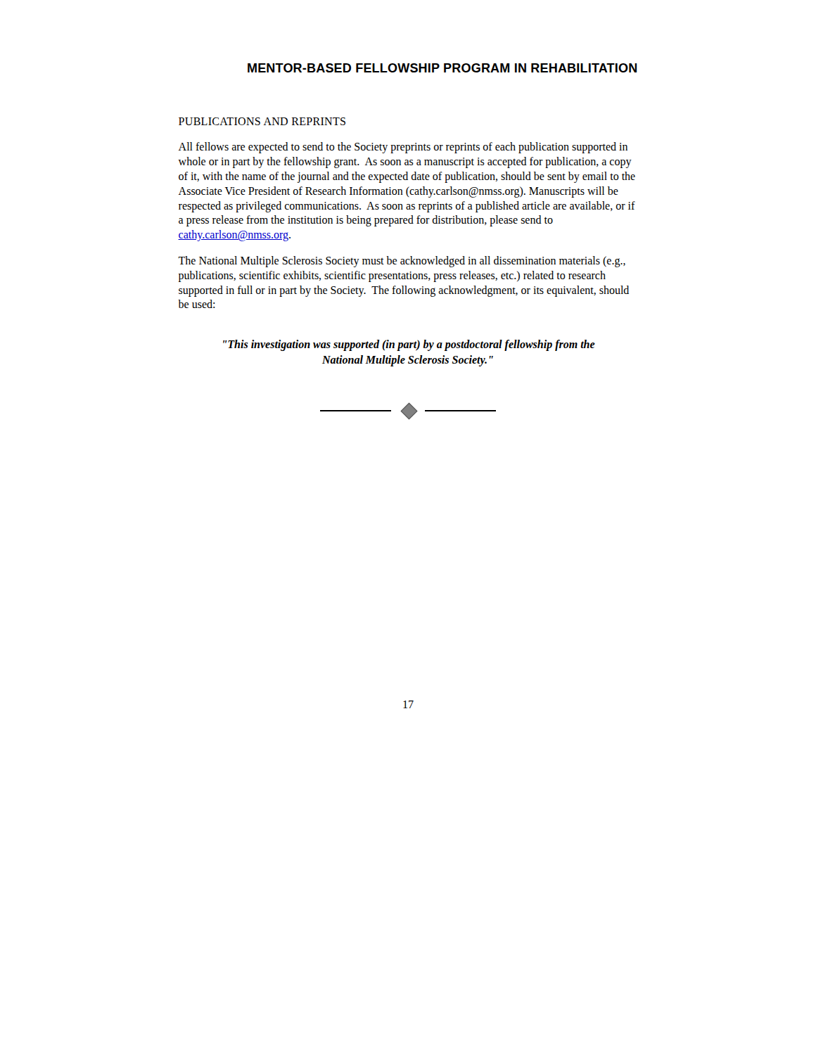MENTOR-BASED FELLOWSHIP PROGRAM IN REHABILITATION
PUBLICATIONS AND REPRINTS
All fellows are expected to send to the Society preprints or reprints of each publication supported in whole or in part by the fellowship grant. As soon as a manuscript is accepted for publication, a copy of it, with the name of the journal and the expected date of publication, should be sent by email to the Associate Vice President of Research Information (cathy.carlson@nmss.org). Manuscripts will be respected as privileged communications. As soon as reprints of a published article are available, or if a press release from the institution is being prepared for distribution, please send to cathy.carlson@nmss.org.
The National Multiple Sclerosis Society must be acknowledged in all dissemination materials (e.g., publications, scientific exhibits, scientific presentations, press releases, etc.) related to research supported in full or in part by the Society. The following acknowledgment, or its equivalent, should be used:
"This investigation was supported (in part) by a postdoctoral fellowship from the National Multiple Sclerosis Society."
17